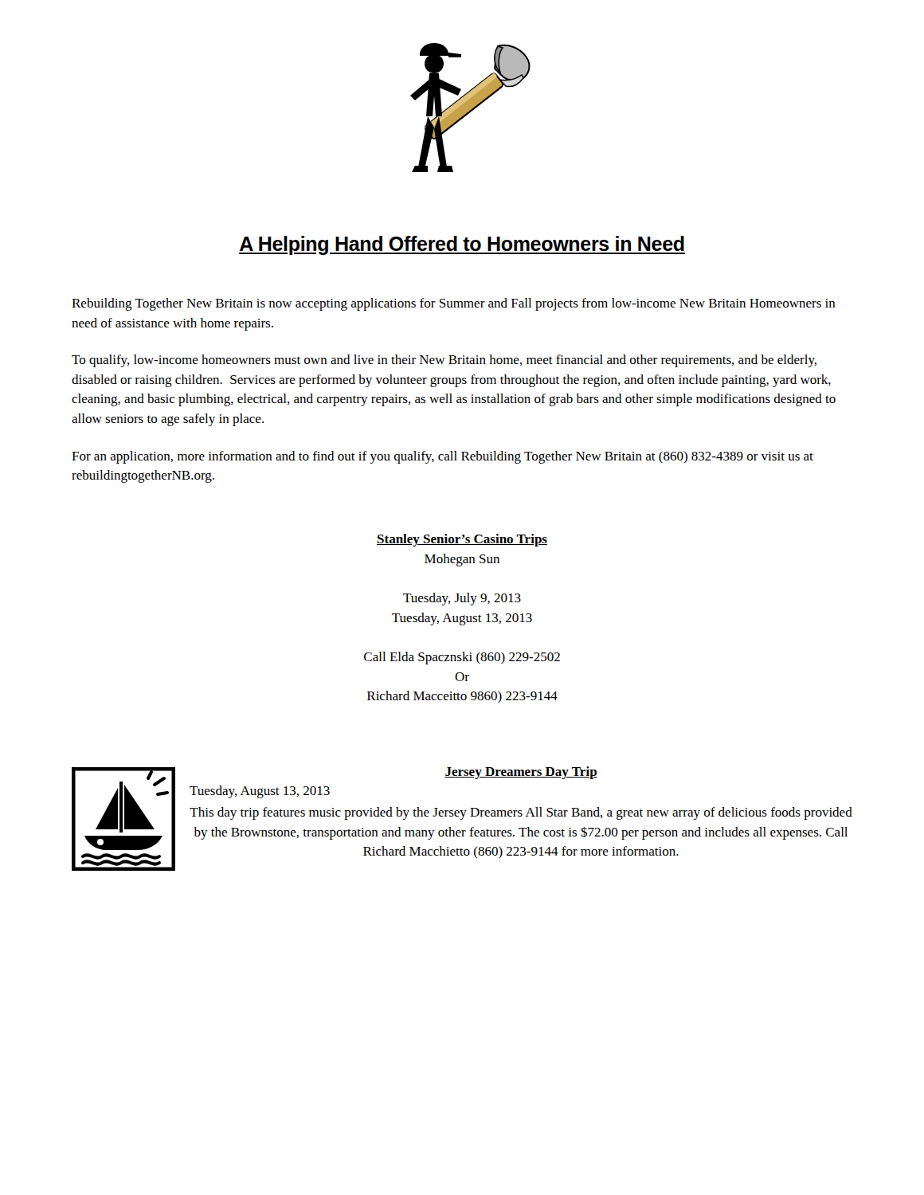A Helping Hand Offered to Homeowners in Need
Rebuilding Together New Britain is now accepting applications for Summer and Fall projects from low-income New Britain Homeowners in need of assistance with home repairs.
To qualify, low-income homeowners must own and live in their New Britain home, meet financial and other requirements, and be elderly, disabled or raising children. Services are performed by volunteer groups from throughout the region, and often include painting, yard work, cleaning, and basic plumbing, electrical, and carpentry repairs, as well as installation of grab bars and other simple modifications designed to allow seniors to age safely in place.
For an application, more information and to find out if you qualify, call Rebuilding Together New Britain at (860) 832-4389 or visit us at rebuildingtogetherNB.org.
Stanley Senior’s Casino Trips
Mohegan Sun
Tuesday, July 9, 2013
Tuesday, August 13, 2013
Call Elda Spacznski (860) 229-2502
Or
Richard Macceitto 9860) 223-9144
Jersey Dreamers Day Trip
Tuesday, August 13, 2013
This day trip features music provided by the Jersey Dreamers All Star Band, a great new array of delicious foods provided by the Brownstone, transportation and many other features. The cost is $72.00 per person and includes all expenses. Call Richard Macchietto (860) 223-9144 for more information.